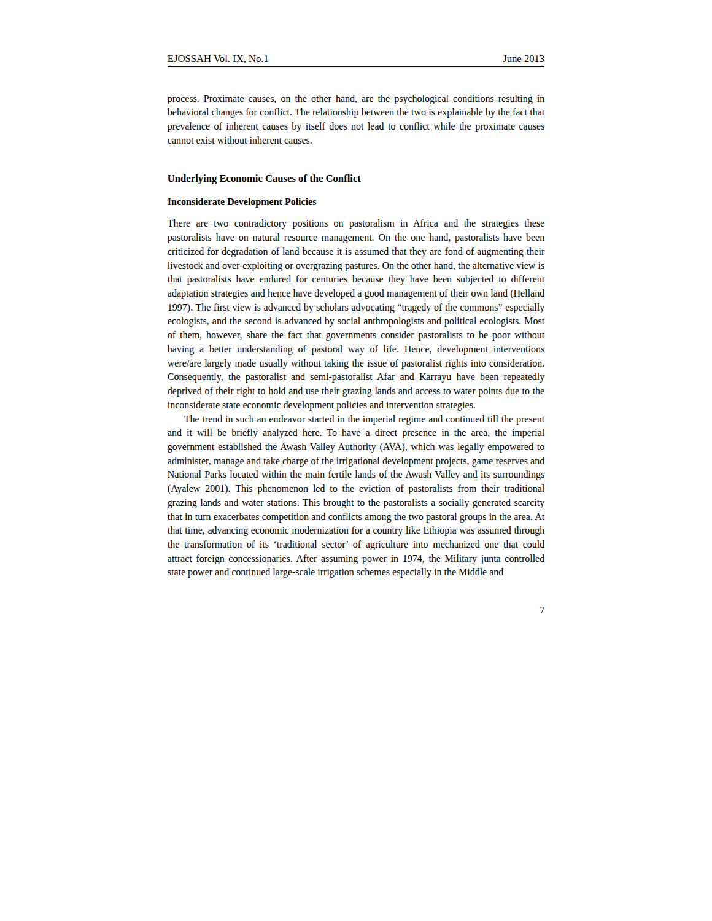EJOSSAH Vol. IX, No.1
June 2013
process. Proximate causes, on the other hand, are the psychological conditions resulting in behavioral changes for conflict. The relationship between the two is explainable by the fact that prevalence of inherent causes by itself does not lead to conflict while the proximate causes cannot exist without inherent causes.
Underlying Economic Causes of the Conflict
Inconsiderate Development Policies
There are two contradictory positions on pastoralism in Africa and the strategies these pastoralists have on natural resource management. On the one hand, pastoralists have been criticized for degradation of land because it is assumed that they are fond of augmenting their livestock and over-exploiting or overgrazing pastures. On the other hand, the alternative view is that pastoralists have endured for centuries because they have been subjected to different adaptation strategies and hence have developed a good management of their own land (Helland 1997). The first view is advanced by scholars advocating “tragedy of the commons” especially ecologists, and the second is advanced by social anthropologists and political ecologists. Most of them, however, share the fact that governments consider pastoralists to be poor without having a better understanding of pastoral way of life. Hence, development interventions were/are largely made usually without taking the issue of pastoralist rights into consideration. Consequently, the pastoralist and semi-pastoralist Afar and Karrayu have been repeatedly deprived of their right to hold and use their grazing lands and access to water points due to the inconsiderate state economic development policies and intervention strategies.
The trend in such an endeavor started in the imperial regime and continued till the present and it will be briefly analyzed here. To have a direct presence in the area, the imperial government established the Awash Valley Authority (AVA), which was legally empowered to administer, manage and take charge of the irrigational development projects, game reserves and National Parks located within the main fertile lands of the Awash Valley and its surroundings (Ayalew 2001). This phenomenon led to the eviction of pastoralists from their traditional grazing lands and water stations. This brought to the pastoralists a socially generated scarcity that in turn exacerbates competition and conflicts among the two pastoral groups in the area. At that time, advancing economic modernization for a country like Ethiopia was assumed through the transformation of its ‘traditional sector’ of agriculture into mechanized one that could attract foreign concessionaries. After assuming power in 1974, the Military junta controlled state power and continued large-scale irrigation schemes especially in the Middle and
7